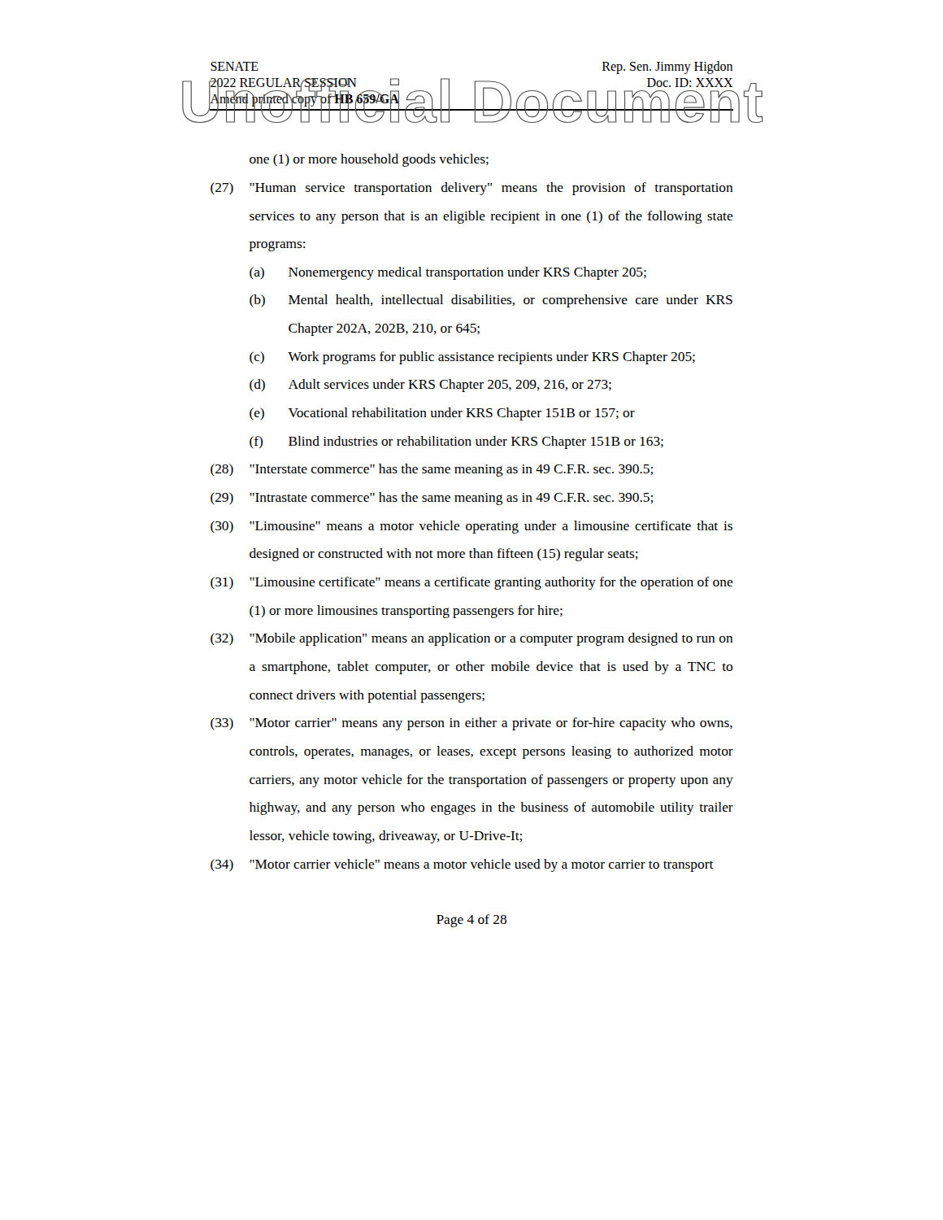SENATE
Rep. Sen. Jimmy Higdon
2022 REGULAR SESSION
Doc. ID: XXXX
Amend printed copy of HB 659/GA
Unofficial Document
one (1) or more household goods vehicles;
(27)
"Human service transportation delivery" means the provision of transportation services to any person that is an eligible recipient in one (1) of the following state programs:
(a)
Nonemergency medical transportation under KRS Chapter 205;
(b)
Mental health, intellectual disabilities, or comprehensive care under KRS Chapter 202A, 202B, 210, or 645;
(c)
Work programs for public assistance recipients under KRS Chapter 205;
(d)
Adult services under KRS Chapter 205, 209, 216, or 273;
(e)
Vocational rehabilitation under KRS Chapter 151B or 157; or
(f)
Blind industries or rehabilitation under KRS Chapter 151B or 163;
(28)
"Interstate commerce" has the same meaning as in 49 C.F.R. sec. 390.5;
(29)
"Intrastate commerce" has the same meaning as in 49 C.F.R. sec. 390.5;
(30)
"Limousine" means a motor vehicle operating under a limousine certificate that is designed or constructed with not more than fifteen (15) regular seats;
(31)
"Limousine certificate" means a certificate granting authority for the operation of one (1) or more limousines transporting passengers for hire;
(32)
"Mobile application" means an application or a computer program designed to run on a smartphone, tablet computer, or other mobile device that is used by a TNC to connect drivers with potential passengers;
(33)
"Motor carrier" means any person in either a private or for-hire capacity who owns, controls, operates, manages, or leases, except persons leasing to authorized motor carriers, any motor vehicle for the transportation of passengers or property upon any highway, and any person who engages in the business of automobile utility trailer lessor, vehicle towing, driveaway, or U-Drive-It;
(34)
"Motor carrier vehicle" means a motor vehicle used by a motor carrier to transport
Page 4 of 28